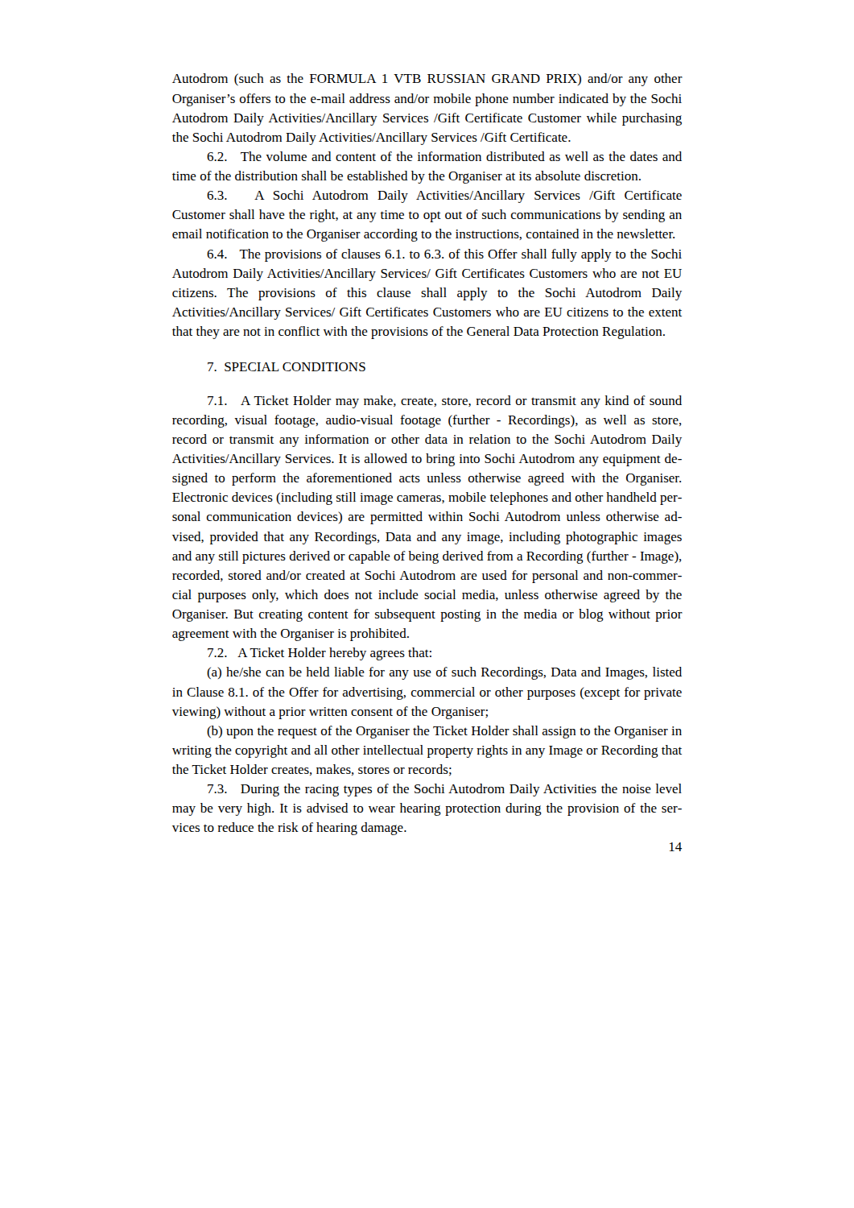Autodrom (such as the FORMULA 1 VTB RUSSIAN GRAND PRIX) and/or any other Organiser’s offers to the e-mail address and/or mobile phone number indicated by the Sochi Autodrom Daily Activities/Ancillary Services /Gift Certificate Customer while purchasing the Sochi Autodrom Daily Activities/Ancillary Services /Gift Certificate.
6.2. The volume and content of the information distributed as well as the dates and time of the distribution shall be established by the Organiser at its absolute discretion.
6.3. A Sochi Autodrom Daily Activities/Ancillary Services /Gift Certificate Customer shall have the right, at any time to opt out of such communications by sending an email notification to the Organiser according to the instructions, contained in the newsletter.
6.4. The provisions of clauses 6.1. to 6.3. of this Offer shall fully apply to the Sochi Autodrom Daily Activities/Ancillary Services/ Gift Certificates Customers who are not EU citizens. The provisions of this clause shall apply to the Sochi Autodrom Daily Activities/Ancillary Services/ Gift Certificates Customers who are EU citizens to the extent that they are not in conflict with the provisions of the General Data Protection Regulation.
7. SPECIAL CONDITIONS
7.1. A Ticket Holder may make, create, store, record or transmit any kind of sound recording, visual footage, audio-visual footage (further - Recordings), as well as store, record or transmit any information or other data in relation to the Sochi Autodrom Daily Activities/Ancillary Services. It is allowed to bring into Sochi Autodrom any equipment designed to perform the aforementioned acts unless otherwise agreed with the Organiser. Electronic devices (including still image cameras, mobile telephones and other handheld personal communication devices) are permitted within Sochi Autodrom unless otherwise advised, provided that any Recordings, Data and any image, including photographic images and any still pictures derived or capable of being derived from a Recording (further - Image), recorded, stored and/or created at Sochi Autodrom are used for personal and non-commercial purposes only, which does not include social media, unless otherwise agreed by the Organiser. But creating content for subsequent posting in the media or blog without prior agreement with the Organiser is prohibited.
7.2. A Ticket Holder hereby agrees that:
(a) he/she can be held liable for any use of such Recordings, Data and Images, listed in Clause 8.1. of the Offer for advertising, commercial or other purposes (except for private viewing) without a prior written consent of the Organiser;
(b) upon the request of the Organiser the Ticket Holder shall assign to the Organiser in writing the copyright and all other intellectual property rights in any Image or Recording that the Ticket Holder creates, makes, stores or records;
7.3. During the racing types of the Sochi Autodrom Daily Activities the noise level may be very high. It is advised to wear hearing protection during the provision of the services to reduce the risk of hearing damage.
14